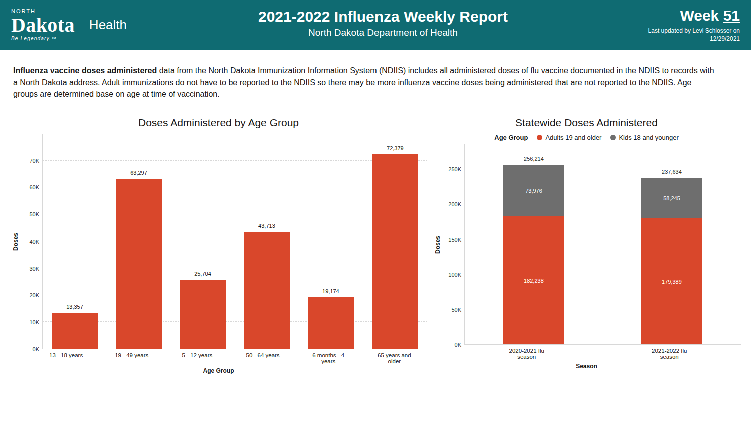NORTH Dakota Be Legendary.™
Health
2021-2022 Influenza Weekly Report
North Dakota Department of Health
Week 51
Last updated by Levi Schlosser on
12/29/2021
Influenza vaccine doses administered data from the North Dakota Immunization Information System (NDIIS) includes all administered doses of flu vaccine documented in the NDIIS to records with a North Dakota address. Adult immunizations do not have to be reported to the NDIIS so there may be more influenza vaccine doses being administered that are not reported to the NDIIS. Age groups are determined base on age at time of vaccination.
Doses Administered by Age Group
Doses
0K 10K 20K 30K 40K 50K 60K 70K
13,357
63,297
25,704
43,713
19,174
72,379
13 - 18 years 19 - 49 years 5 - 12 years 50 - 64 years 6 months - 4 years 65 years and older
Age Group
Statewide Doses Administered
Age Group Adults 19 and older Kids 18 and younger
Doses
0K 50K 100K 150K 200K 250K
256,214 73,976
182,238
237,634 58,245
179,389
2020-2021 flu
season 2021-2022 flu
season
Season